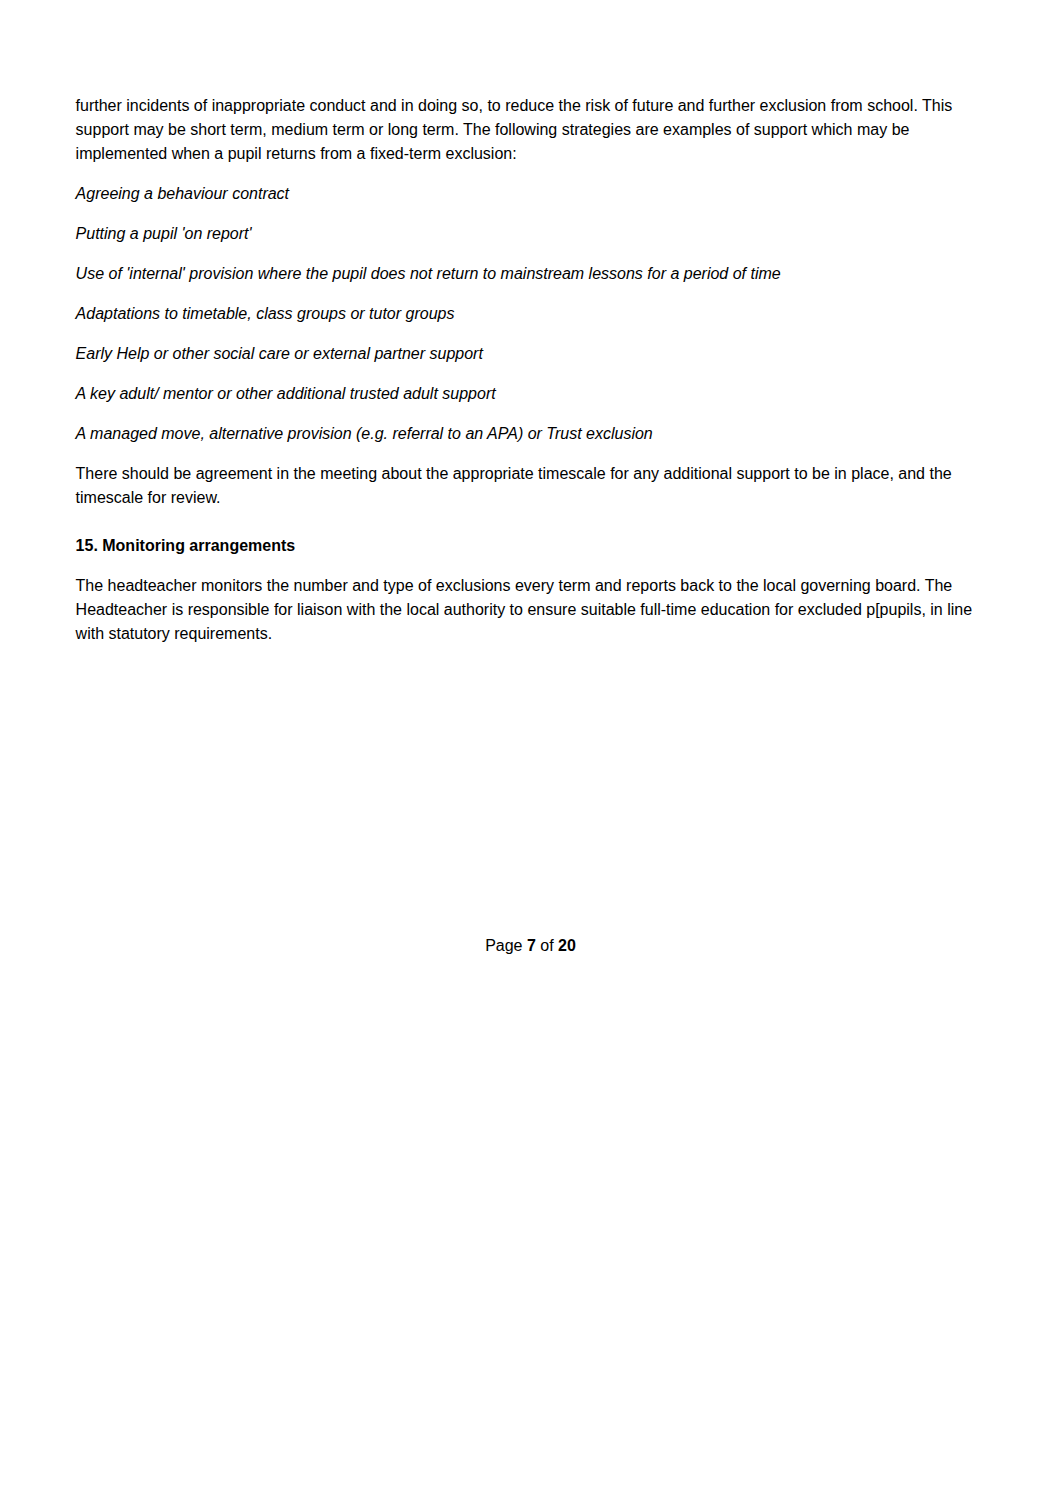further incidents of inappropriate conduct and in doing so, to reduce the risk of future and further exclusion from school. This support may be short term, medium term or long term. The following strategies are examples of support which may be implemented when a pupil returns from a fixed-term exclusion:
Agreeing a behaviour contract
Putting a pupil 'on report'
Use of 'internal' provision where the pupil does not return to mainstream lessons for a period of time
Adaptations to timetable, class groups or tutor groups
Early Help or other social care or external partner support
A key adult/ mentor or other additional trusted adult support
A managed move, alternative provision (e.g. referral to an APA) or Trust exclusion
There should be agreement in the meeting about the appropriate timescale for any additional support to be in place, and the timescale for review.
15. Monitoring arrangements
The headteacher monitors the number and type of exclusions every term and reports back to the local governing board. The Headteacher is responsible for liaison with the local authority to ensure suitable full-time education for excluded p[pupils, in line with statutory requirements.
Page 7 of 20